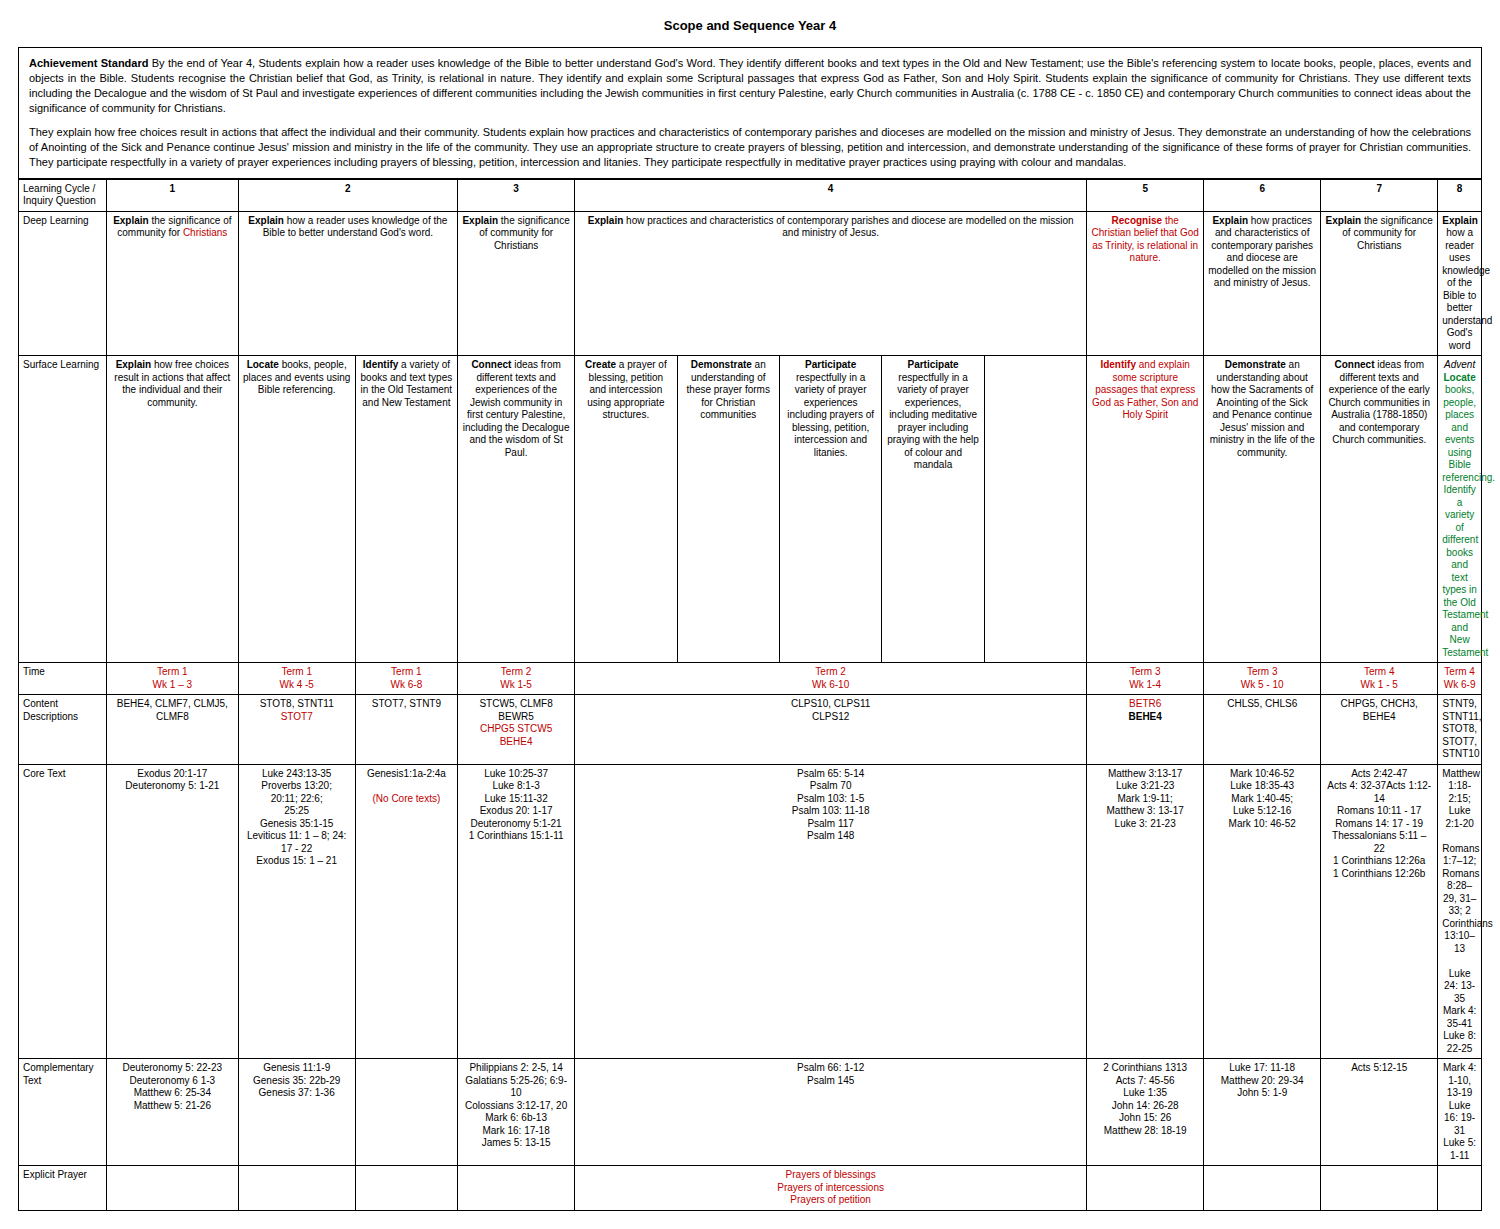Scope and Sequence Year 4
Achievement Standard By the end of Year 4, Students explain how a reader uses knowledge of the Bible to better understand God's Word. They identify different books and text types in the Old and New Testament; use the Bible's referencing system to locate books, people, places, events and objects in the Bible. Students recognise the Christian belief that God, as Trinity, is relational in nature. They identify and explain some Scriptural passages that express God as Father, Son and Holy Spirit. Students explain the significance of community for Christians. They use different texts including the Decalogue and the wisdom of St Paul and investigate experiences of different communities including the Jewish communities in first century Palestine, early Church communities in Australia (c. 1788 CE - c. 1850 CE) and contemporary Church communities to connect ideas about the significance of community for Christians.
They explain how free choices result in actions that affect the individual and their community. Students explain how practices and characteristics of contemporary parishes and dioceses are modelled on the mission and ministry of Jesus. They demonstrate an understanding of how the celebrations of Anointing of the Sick and Penance continue Jesus' mission and ministry in the life of the community. They use an appropriate structure to create prayers of blessing, petition and intercession, and demonstrate understanding of the significance of these forms of prayer for Christian communities. They participate respectfully in a variety of prayer experiences including prayers of blessing, petition, intercession and litanies. They participate respectfully in meditative prayer practices using praying with colour and mandalas.
| Learning Cycle / Inquiry Question | 1 | 2 | 3 | 4 | 5 | 6 | 7 | 8 |
| --- | --- | --- | --- | --- | --- | --- | --- | --- |
| Deep Learning | Explain the significance of community for Christians | Explain how a reader uses knowledge of the Bible to better understand God's word. | Explain the significance of community for Christians | Explain how practices and characteristics of contemporary parishes and diocese are modelled on the mission and ministry of Jesus. | Recognise the Christian belief that God as Trinity, is relational in nature. | Explain how practices and characteristics of contemporary parishes and diocese are modelled on the mission and ministry of Jesus. | Explain the significance of community for Christians | Explain how a reader uses knowledge of the Bible to better understand God's word |
| Surface Learning | Explain how free choices result in actions that affect the individual and their community. | Locate books, people, places and events using Bible referencing. | Identify a variety of books and text types in the Old Testament and New Testament | Connect ideas from different texts and experiences of the Jewish community in first century Palestine, including the Decalogue and the wisdom of St Paul. | Create a prayer of blessing, petition and intercession using appropriate structures. | Demonstrate an understanding of these prayer forms for Christian communities | Participate respectfully in a variety of prayer experiences including prayers of blessing, petition, intercession and litanies. | Participate respectfully in a variety of prayer experiences, including meditative prayer including praying with the help of colour and mandala | | Identify and explain some scripture passages that express God as Father, Son and Holy Spirit | Demonstrate an understanding about how the Sacraments of Anointing of the Sick and Penance continue Jesus' mission and ministry in the life of the community. | Connect ideas from different texts and experience of the early Church communities in Australia (1788-1850) and contemporary Church communities. | Advent Locate books, people, places and events using Bible referencing. Identify a variety of different books and text types in the Old Testament and New Testament |
| Time | Term 1 Wk 1 – 3 | Term 1 Wk 4 -5 | Term 1 Wk 6-8 | Term 2 Wk 1-5 | Term 2 Wk 6-10 | Term 3 Wk 1-4 | Term 3 Wk 5 - 10 | Term 4 Wk 1 - 5 | Term 4 Wk 6-9 |
| Content Descriptions | BEHE4, CLMF7, CLMJ5, CLMF8 | STOT8, STNT11 STOT7 | STOT7, STNT9 | STCW5, CLMF8 BEWR5 CHPG5 STCW5 BEHE4 | CLPS10, CLPS11 CLPS12 | BETR6 BEHE4 | CHLS5, CHLS6 | CHPG5, CHCH3, BEHE4 | STNT9, STNT11, STOT8, STOT7, STNT10 |
| Core Text | Exodus 20:1-17 Deuteronomy 5: 1-21 | Luke 243:13-35 Proverbs 13:20; 20:11; 22:6; 25:25 Genesis 35:1-15 Leviticus 11: 1 – 8; 24: 17 - 22 Exodus 15: 1 – 21 | Genesis1:1a-2:4a (No Core texts) | Luke 10:25-37 Luke 8:1-3 Luke 15:11-32 Exodus 20: 1-17 Deuteronomy 5:1-21 1 Corinthians 15:1-11 | Psalm 65: 5-14 Psalm 70 Psalm 103: 1-5 Psalm 103: 11-18 Psalm 117 Psalm 148 | Matthew 3:13-17 Luke 3:21-23 Mark 1:9-11; Matthew 3: 13-17 Luke 3: 21-23 | Mark 10:46-52 Luke 18:35-43 Mark 1:40-45; Luke 5:12-16 Mark 10: 46-52 | Acts 2:42-47 Acts 4: 32-37Acts 1:12-14 Romans 10:11 - 17 Romans 14: 17 - 19 Thessalonians 5:11 – 22 1 Corinthians 12:26a 1 Corinthians 12:26b | Matthew 1:18-2:15; Luke 2:1-20 Romans 1:7–12; Romans 8:28–29, 31–33; 2 Corinthians 13:10–13 Luke 24: 13-35 Mark 4: 35-41 Luke 8: 22-25 |
| Complementary Text | Deuteronomy 5: 22-23 Deuteronomy 6 1-3 Matthew 6: 25-34 Matthew 5: 21-26 | Genesis 11:1-9 Genesis 35: 22b-29 Genesis 37: 1-36 | | Philippians 2: 2-5, 14 Galatians 5:25-26; 6:9-10 Colossians 3:12-17, 20 Mark 6: 6b-13 Mark 16: 17-18 James 5: 13-15 | Psalm 66: 1-12 Psalm 145 | 2 Corinthians 1313 Acts 7: 45-56 Luke 1:35 John 14: 26-28 John 15: 26 Matthew 28: 18-19 | Luke 17: 11-18 Matthew 20: 29-34 John 5: 1-9 | Acts 5:12-15 | Mark 4: 1-10, 13-19 Luke 16: 19-31 Luke 5: 1-11 |
| Explicit Prayer | | | | | Prayers of blessings Prayers of intercessions Prayers of petition | | | | |